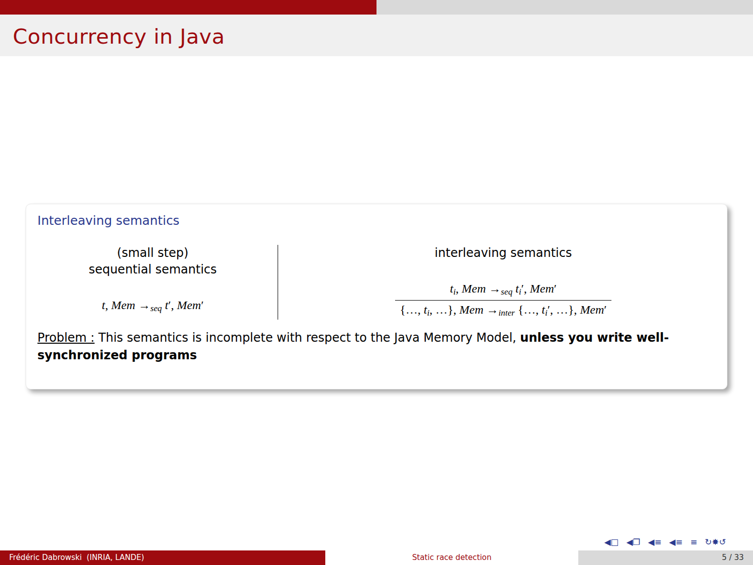Concurrency in Java
Interleaving semantics
(small step)
sequential semantics
t, Mem →seq t′, Mem′
interleaving semantics
ti, Mem →seq ti′, Mem′ {…, ti, …}, Mem →inter {…, ti′, …}, Mem′
Problem : This semantics is incomplete with respect to the Java Memory Model, unless you write well-synchronized programs
◀□ ◀❐ ◀≡ ◀≡ ≡ ↻✸↺
Frédéric Dabrowski (INRIA, LANDE)
Static race detection
5 / 33